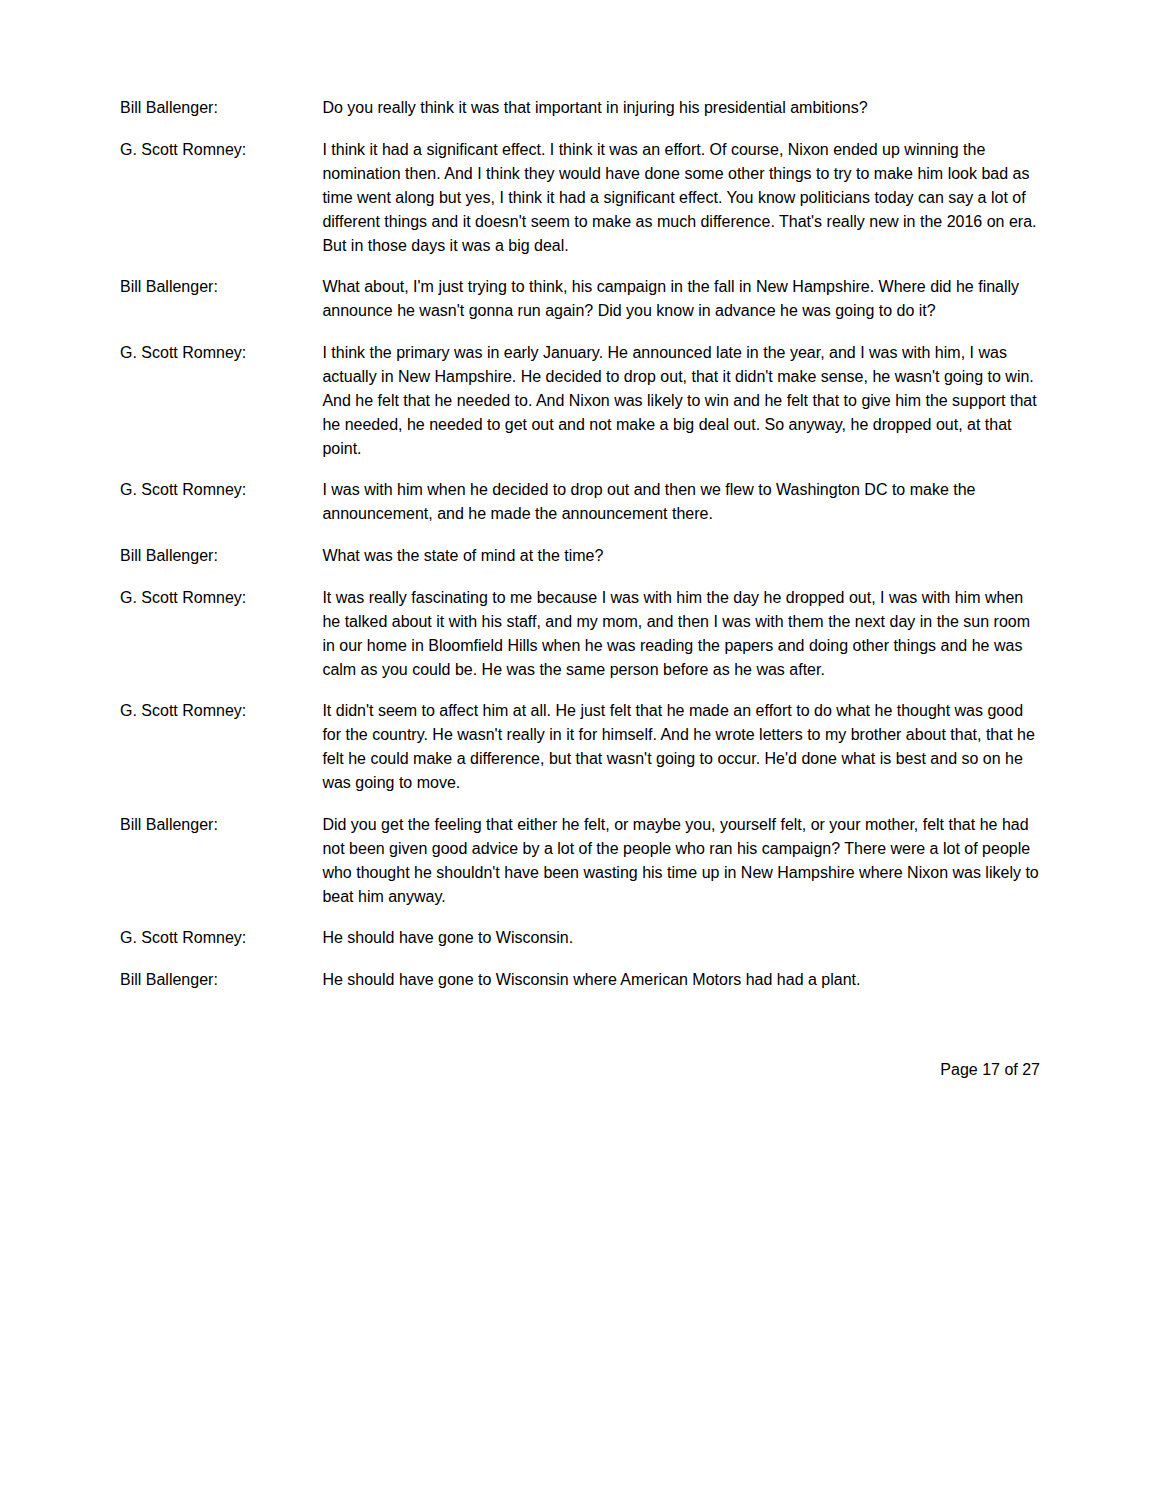| Bill Ballenger: | Do you really think it was that important in injuring his presidential ambitions? |
| G. Scott Romney: | I think it had a significant effect. I think it was an effort. Of course, Nixon ended up winning the nomination then. And I think they would have done some other things to try to make him look bad as time went along but yes, I think it had a significant effect. You know politicians today can say a lot of different things and it doesn't seem to make as much difference. That's really new in the 2016 on era. But in those days it was a big deal. |
| Bill Ballenger: | What about, I'm just trying to think, his campaign in the fall in New Hampshire. Where did he finally announce he wasn't gonna run again? Did you know in advance he was going to do it? |
| G. Scott Romney: | I think the primary was in early January. He announced late in the year, and I was with him, I was actually in New Hampshire. He decided to drop out, that it didn't make sense, he wasn't going to win. And he felt that he needed to. And Nixon was likely to win and he felt that to give him the support that he needed, he needed to get out and not make a big deal out. So anyway, he dropped out, at that point. |
| G. Scott Romney: | I was with him when he decided to drop out and then we flew to Washington DC to make the announcement, and he made the announcement there. |
| Bill Ballenger: | What was the state of mind at the time? |
| G. Scott Romney: | It was really fascinating to me because I was with him the day he dropped out, I was with him when he talked about it with his staff, and my mom, and then I was with them the next day in the sun room in our home in Bloomfield Hills when he was reading the papers and doing other things and he was calm as you could be. He was the same person before as he was after. |
| G. Scott Romney: | It didn't seem to affect him at all. He just felt that he made an effort to do what he thought was good for the country. He wasn't really in it for himself. And he wrote letters to my brother about that, that he felt he could make a difference, but that wasn't going to occur. He'd done what is best and so on he was going to move. |
| Bill Ballenger: | Did you get the feeling that either he felt, or maybe you, yourself felt, or your mother, felt that he had not been given good advice by a lot of the people who ran his campaign? There were a lot of people who thought he shouldn't have been wasting his time up in New Hampshire where Nixon was likely to beat him anyway. |
| G. Scott Romney: | He should have gone to Wisconsin. |
| Bill Ballenger: | He should have gone to Wisconsin where American Motors had had a plant. |
Page 17 of 27